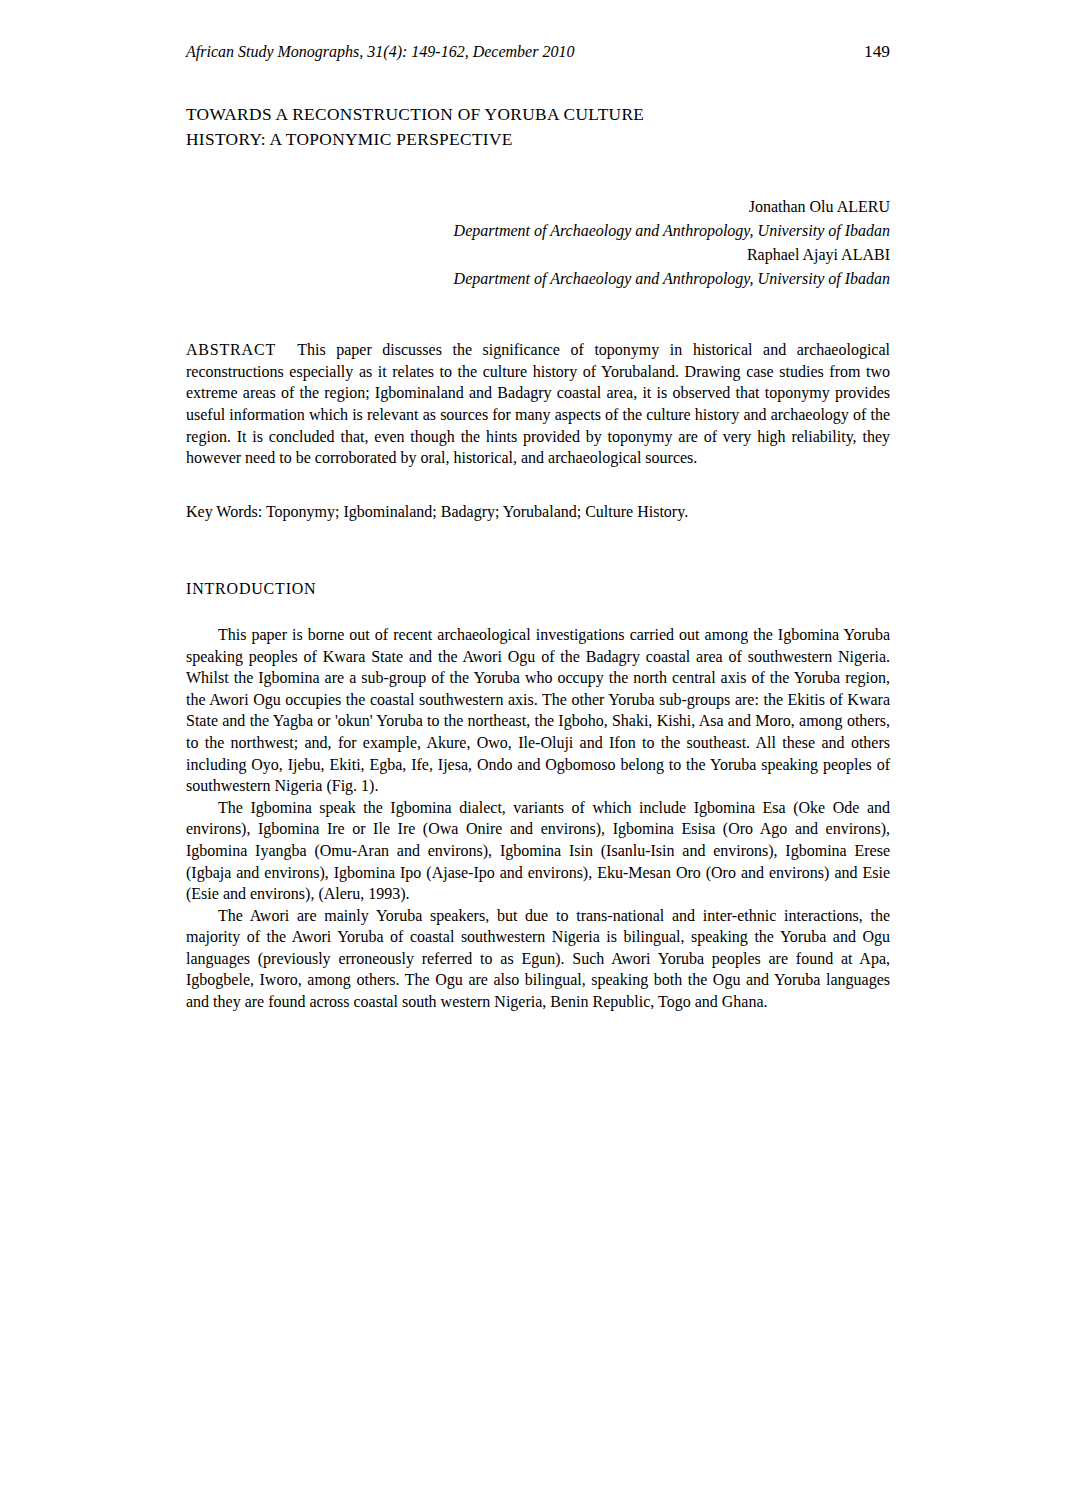African Study Monographs, 31(4): 149-162, December 2010 149
Towards a Reconstruction of Yoruba Culture
History: A Toponymic Perspective
Jonathan Olu ALERU
Department of Archaeology and Anthropology, University of Ibadan
Raphael Ajayi ALABI
Department of Archaeology and Anthropology, University of Ibadan
ABSTRACT This paper discusses the significance of toponymy in historical and archaeological reconstructions especially as it relates to the culture history of Yorubaland. Drawing case studies from two extreme areas of the region; Igbominaland and Badagry coastal area, it is observed that toponymy provides useful information which is relevant as sources for many aspects of the culture history and archaeology of the region. It is concluded that, even though the hints provided by toponymy are of very high reliability, they however need to be corroborated by oral, historical, and archaeological sources.
Key Words: Toponymy; Igbominaland; Badagry; Yorubaland; Culture History.
Introduction
This paper is borne out of recent archaeological investigations carried out among the Igbomina Yoruba speaking peoples of Kwara State and the Awori Ogu of the Badagry coastal area of southwestern Nigeria. Whilst the Igbomina are a sub-group of the Yoruba who occupy the north central axis of the Yoruba region, the Awori Ogu occupies the coastal southwestern axis. The other Yoruba sub-groups are: the Ekitis of Kwara State and the Yagba or 'okun' Yoruba to the northeast, the Igboho, Shaki, Kishi, Asa and Moro, among others, to the northwest; and, for example, Akure, Owo, Ile-Oluji and Ifon to the southeast. All these and others including Oyo, Ijebu, Ekiti, Egba, Ife, Ijesa, Ondo and Ogbomoso belong to the Yoruba speaking peoples of southwestern Nigeria (Fig. 1).
The Igbomina speak the Igbomina dialect, variants of which include Igbomina Esa (Oke Ode and environs), Igbomina Ire or Ile Ire (Owa Onire and environs), Igbomina Esisa (Oro Ago and environs), Igbomina Iyangba (Omu-Aran and environs), Igbomina Isin (Isanlu-Isin and environs), Igbomina Erese (Igbaja and environs), Igbomina Ipo (Ajase-Ipo and environs), Eku-Mesan Oro (Oro and environs) and Esie (Esie and environs), (Aleru, 1993).
The Awori are mainly Yoruba speakers, but due to trans-national and inter-ethnic interactions, the majority of the Awori Yoruba of coastal southwestern Nigeria is bilingual, speaking the Yoruba and Ogu languages (previously erroneously referred to as Egun). Such Awori Yoruba peoples are found at Apa, Igbogbele, Iworo, among others. The Ogu are also bilingual, speaking both the Ogu and Yoruba languages and they are found across coastal south western Nigeria, Benin Republic, Togo and Ghana.